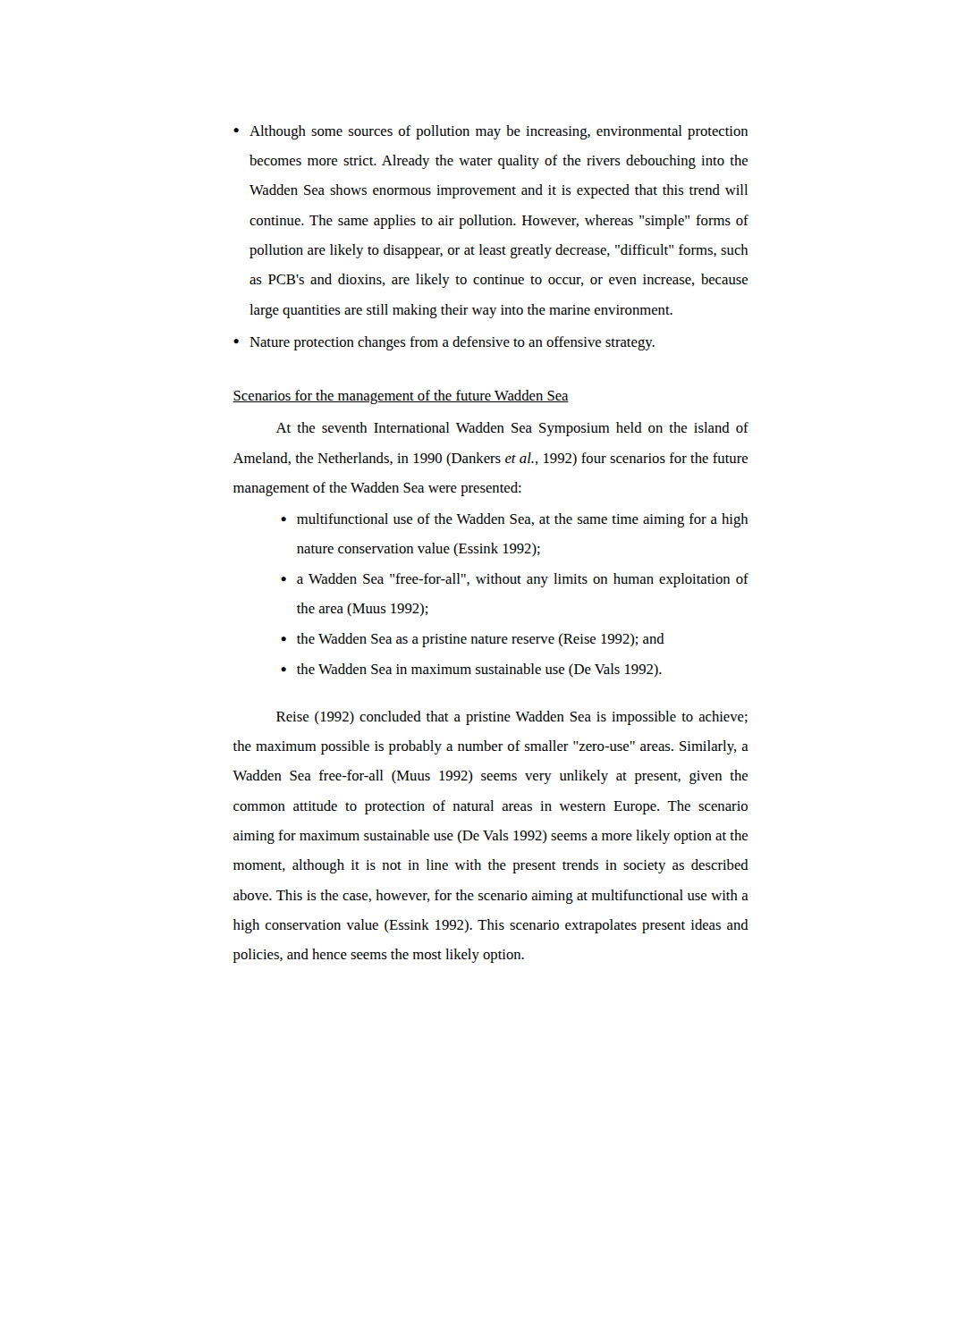Although some sources of pollution may be increasing, environmental protection becomes more strict. Already the water quality of the rivers debouching into the Wadden Sea shows enormous improvement and it is expected that this trend will continue. The same applies to air pollution. However, whereas "simple" forms of pollution are likely to disappear, or at least greatly decrease, "difficult" forms, such as PCB's and dioxins, are likely to continue to occur, or even increase, because large quantities are still making their way into the marine environment.
Nature protection changes from a defensive to an offensive strategy.
Scenarios for the management of the future Wadden Sea
At the seventh International Wadden Sea Symposium held on the island of Ameland, the Netherlands, in 1990 (Dankers et al., 1992) four scenarios for the future management of the Wadden Sea were presented:
multifunctional use of the Wadden Sea, at the same time aiming for a high nature conservation value (Essink 1992);
a Wadden Sea "free-for-all", without any limits on human exploitation of the area (Muus 1992);
the Wadden Sea as a pristine nature reserve (Reise 1992); and
the Wadden Sea in maximum sustainable use (De Vals 1992).
Reise (1992) concluded that a pristine Wadden Sea is impossible to achieve; the maximum possible is probably a number of smaller "zero-use" areas. Similarly, a Wadden Sea free-for-all (Muus 1992) seems very unlikely at present, given the common attitude to protection of natural areas in western Europe. The scenario aiming for maximum sustainable use (De Vals 1992) seems a more likely option at the moment, although it is not in line with the present trends in society as described above. This is the case, however, for the scenario aiming at multifunctional use with a high conservation value (Essink 1992). This scenario extrapolates present ideas and policies, and hence seems the most likely option.